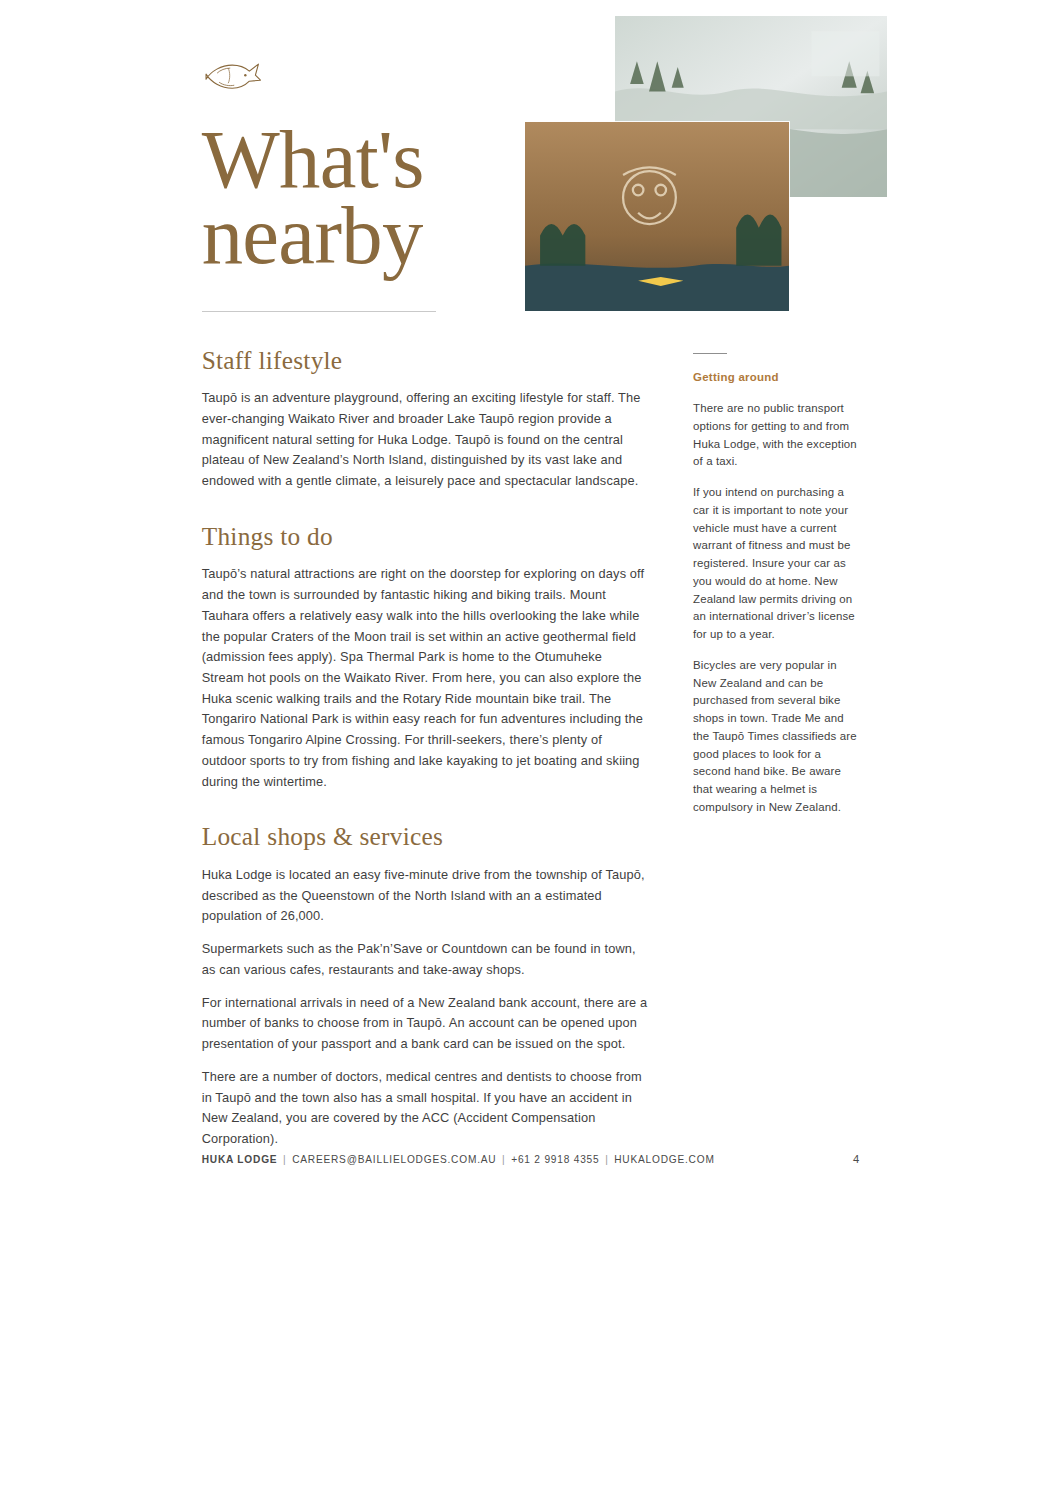What's
nearby
Staff lifestyle
Taupō is an adventure playground, offering an exciting lifestyle for staff. The ever-changing Waikato River and broader Lake Taupō region provide a magnificent natural setting for Huka Lodge. Taupō is found on the central plateau of New Zealand’s North Island, distinguished by its vast lake and endowed with a gentle climate, a leisurely pace and spectacular landscape.
Things to do
Taupō’s natural attractions are right on the doorstep for exploring on days off and the town is surrounded by fantastic hiking and biking trails. Mount Tauhara offers a relatively easy walk into the hills overlooking the lake while the popular Craters of the Moon trail is set within an active geothermal field (admission fees apply). Spa Thermal Park is home to the Otumuheke Stream hot pools on the Waikato River. From here, you can also explore the Huka scenic walking trails and the Rotary Ride mountain bike trail. The Tongariro National Park is within easy reach for fun adventures including the famous Tongariro Alpine Crossing. For thrill-seekers, there’s plenty of outdoor sports to try from fishing and lake kayaking to jet boating and skiing during the wintertime.
Local shops & services
Huka Lodge is located an easy five-minute drive from the township of Taupō, described as the Queenstown of the North Island with an a estimated population of 26,000.
Supermarkets such as the Pak’n’Save or Countdown can be found in town, as can various cafes, restaurants and take-away shops.
For international arrivals in need of a New Zealand bank account, there are a number of banks to choose from in Taupō. An account can be opened upon presentation of your passport and a bank card can be issued on the spot.
There are a number of doctors, medical centres and dentists to choose from in Taupō and the town also has a small hospital. If you have an accident in New Zealand, you are covered by the ACC (Accident Compensation Corporation).
Getting around
There are no public transport options for getting to and from Huka Lodge, with the exception of a taxi.
If you intend on purchasing a car it is important to note your vehicle must have a current warrant of fitness and must be registered. Insure your car as you would do at home. New Zealand law permits driving on an international driver’s license for up to a year.
Bicycles are very popular in New Zealand and can be purchased from several bike shops in town. Trade Me and the Taupō Times classifieds are good places to look for a second hand bike. Be aware that wearing a helmet is compulsory in New Zealand.
Huka Lodge|careers@baillielodges.com.au|+61 2 9918 4355|hukalodge.com
4